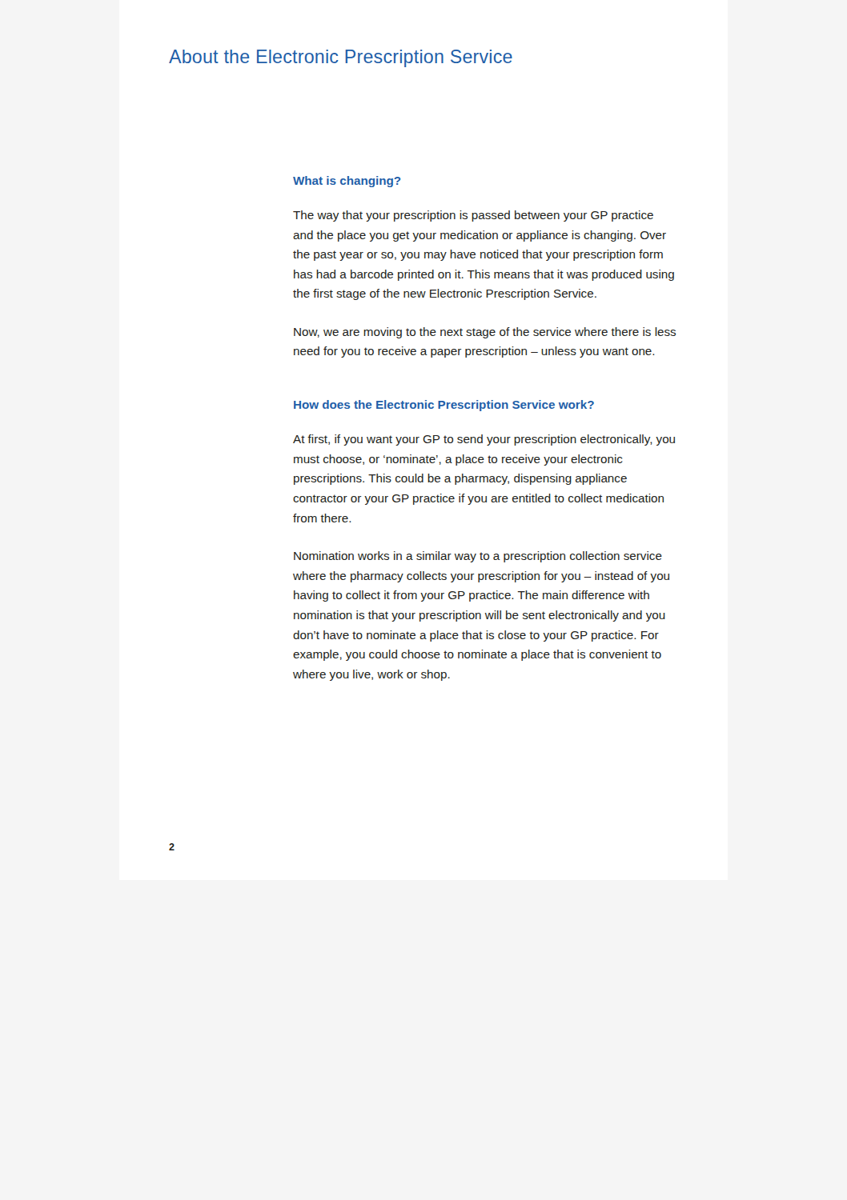About the Electronic Prescription Service
What is changing?
The way that your prescription is passed between your GP practice and the place you get your medication or appliance is changing. Over the past year or so, you may have noticed that your prescription form has had a barcode printed on it. This means that it was produced using the first stage of the new Electronic Prescription Service.
Now, we are moving to the next stage of the service where there is less need for you to receive a paper prescription – unless you want one.
How does the Electronic Prescription Service work?
At first, if you want your GP to send your prescription electronically, you must choose, or ‘nominate’, a place to receive your electronic prescriptions. This could be a pharmacy, dispensing appliance contractor or your GP practice if you are entitled to collect medication from there.
Nomination works in a similar way to a prescription collection service where the pharmacy collects your prescription for you – instead of you having to collect it from your GP practice. The main difference with nomination is that your prescription will be sent electronically and you don’t have to nominate a place that is close to your GP practice. For example, you could choose to nominate a place that is convenient to where you live, work or shop.
2